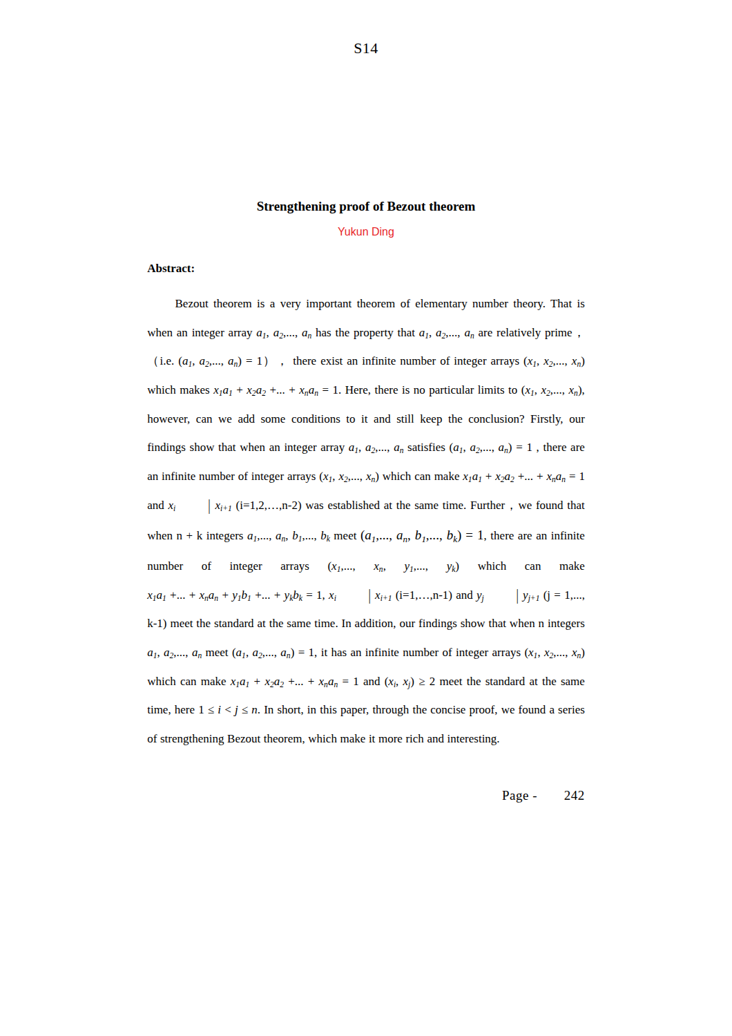S14
Strengthening proof of Bezout theorem
Yukun Ding
Abstract:
Bezout theorem is a very important theorem of elementary number theory. That is when an integer array a1, a2,..., an has the property that a1, a2,..., an are relatively prime，（i.e. (a1, a2,..., an) = 1）， there exist an infinite number of integer arrays (x1, x2,..., xn) which makes x1a1 + x2a2 +... + xnan = 1. Here, there is no particular limits to (x1, x2,..., xn), however, can we add some conditions to it and still keep the conclusion? Firstly, our findings show that when an integer array a1, a2,..., an satisfies (a1, a2,..., an) = 1 , there are an infinite number of integer arrays (x1, x2,..., xn) which can make x1a1 + x2a2 +... + xnan = 1 and xi | xi+1 (i=1,2,…,n-2) was established at the same time. Further，we found that when n + k integers a1,..., an, b1,..., bk meet (a1,..., an, b1,..., bk) = 1, there are an infinite number of integer arrays (x1,..., xn, y1,..., yk) which can make x1a1 +... + xnan + y1b1 +... + ykbk = 1, xi | xi+1 (i=1,…,n-1) and yj | yj+1 (j = 1,..., k-1) meet the standard at the same time. In addition, our findings show that when n integers a1, a2,..., an meet (a1, a2,..., an) = 1, it has an infinite number of integer arrays (x1, x2,..., xn) which can make x1a1 + x2a2 +... + xnan = 1 and (xi, xj) ≥ 2 meet the standard at the same time, here 1 ≤ i < j ≤ n. In short, in this paper, through the concise proof, we found a series of strengthening Bezout theorem, which make it more rich and interesting.
Page - 242